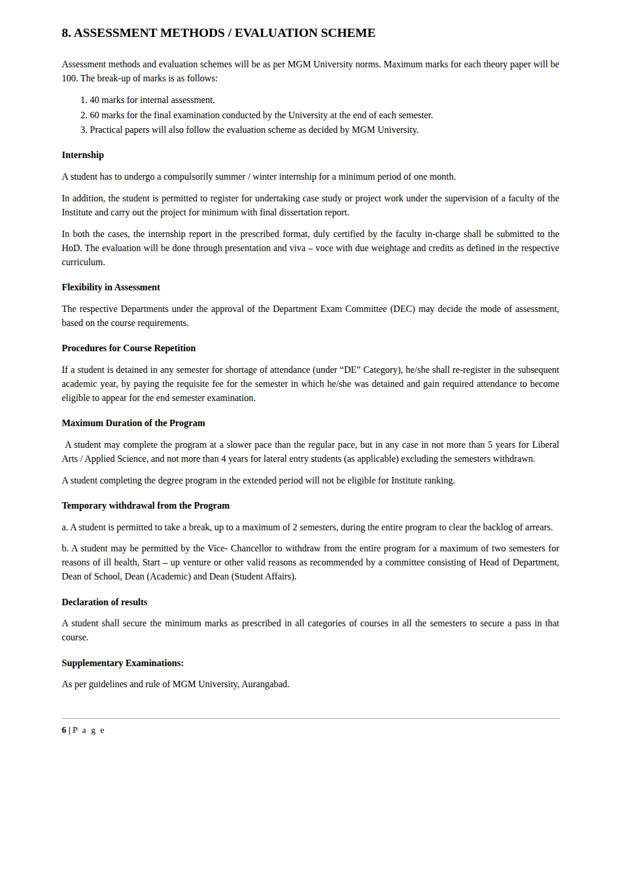8. ASSESSMENT METHODS / EVALUATION SCHEME
Assessment methods and evaluation schemes will be as per MGM University norms. Maximum marks for each theory paper will be 100. The break-up of marks is as follows:
40 marks for internal assessment.
60 marks for the final examination conducted by the University at the end of each semester.
Practical papers will also follow the evaluation scheme as decided by MGM University.
Internship
A student has to undergo a compulsorily summer / winter internship for a minimum period of one month.
In addition, the student is permitted to register for undertaking case study or project work under the supervision of a faculty of the Institute and carry out the project for minimum with final dissertation report.
In both the cases, the internship report in the prescribed format, duly certified by the faculty in-charge shall be submitted to the HoD. The evaluation will be done through presentation and viva – voce with due weightage and credits as defined in the respective curriculum.
Flexibility in Assessment
The respective Departments under the approval of the Department Exam Committee (DEC) may decide the mode of assessment, based on the course requirements.
Procedures for Course Repetition
If a student is detained in any semester for shortage of attendance (under “DE” Category), he/she shall re-register in the subsequent academic year, by paying the requisite fee for the semester in which he/she was detained and gain required attendance to become eligible to appear for the end semester examination.
Maximum Duration of the Program
A student may complete the program at a slower pace than the regular pace, but in any case in not more than 5 years for Liberal Arts / Applied Science, and not more than 4 years for lateral entry students (as applicable) excluding the semesters withdrawn.
A student completing the degree program in the extended period will not be eligible for Institute ranking.
Temporary withdrawal from the Program
a. A student is permitted to take a break, up to a maximum of 2 semesters, during the entire program to clear the backlog of arrears.
b. A student may be permitted by the Vice- Chancellor to withdraw from the entire program for a maximum of two semesters for reasons of ill health, Start – up venture or other valid reasons as recommended by a committee consisting of Head of Department, Dean of School, Dean (Academic) and Dean (Student Affairs).
Declaration of results
A student shall secure the minimum marks as prescribed in all categories of courses in all the semesters to secure a pass in that course.
Supplementary Examinations:
As per guidelines and rule of MGM University, Aurangabad.
6 | P a g e